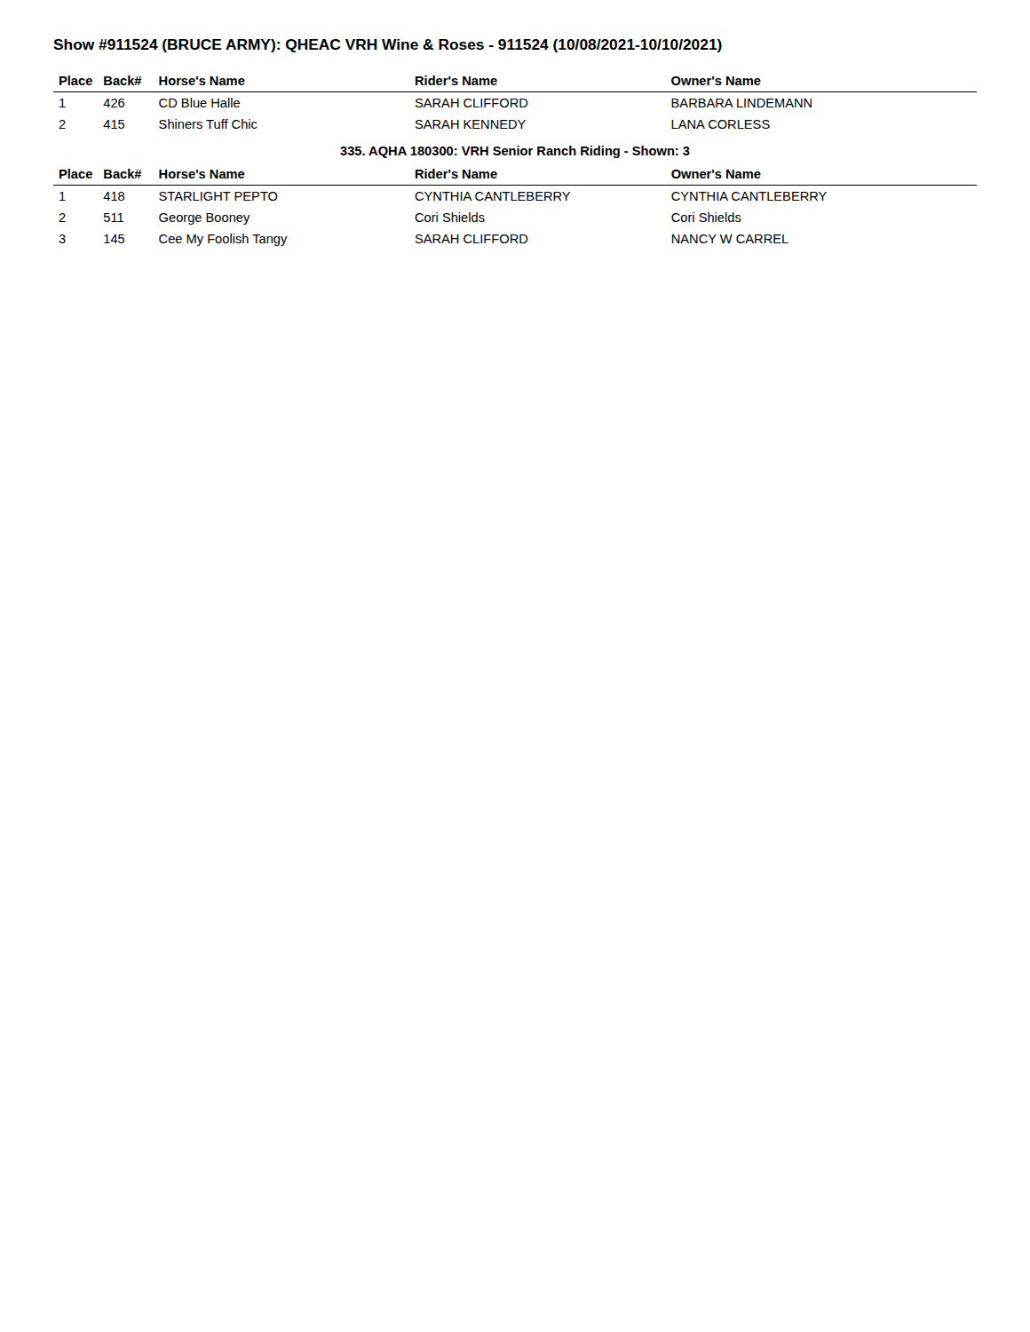Show #911524 (BRUCE ARMY): QHEAC VRH Wine & Roses - 911524 (10/08/2021-10/10/2021)
| Place | Back# | Horse's Name | Rider's Name | Owner's Name |
| --- | --- | --- | --- | --- |
| 1 | 426 | CD Blue Halle | SARAH CLIFFORD | BARBARA LINDEMANN |
| 2 | 415 | Shiners Tuff Chic | SARAH KENNEDY | LANA CORLESS |
| 335. AQHA 180300: VRH Senior Ranch Riding - Shown: 3 |
| Place | Back# | Horse's Name | Rider's Name | Owner's Name |
| --- | --- | --- | --- | --- |
| 1 | 418 | STARLIGHT PEPTO | CYNTHIA CANTLEBERRY | CYNTHIA CANTLEBERRY |
| 2 | 511 | George Booney | Cori Shields | Cori Shields |
| 3 | 145 | Cee My Foolish Tangy | SARAH CLIFFORD | NANCY W CARREL |